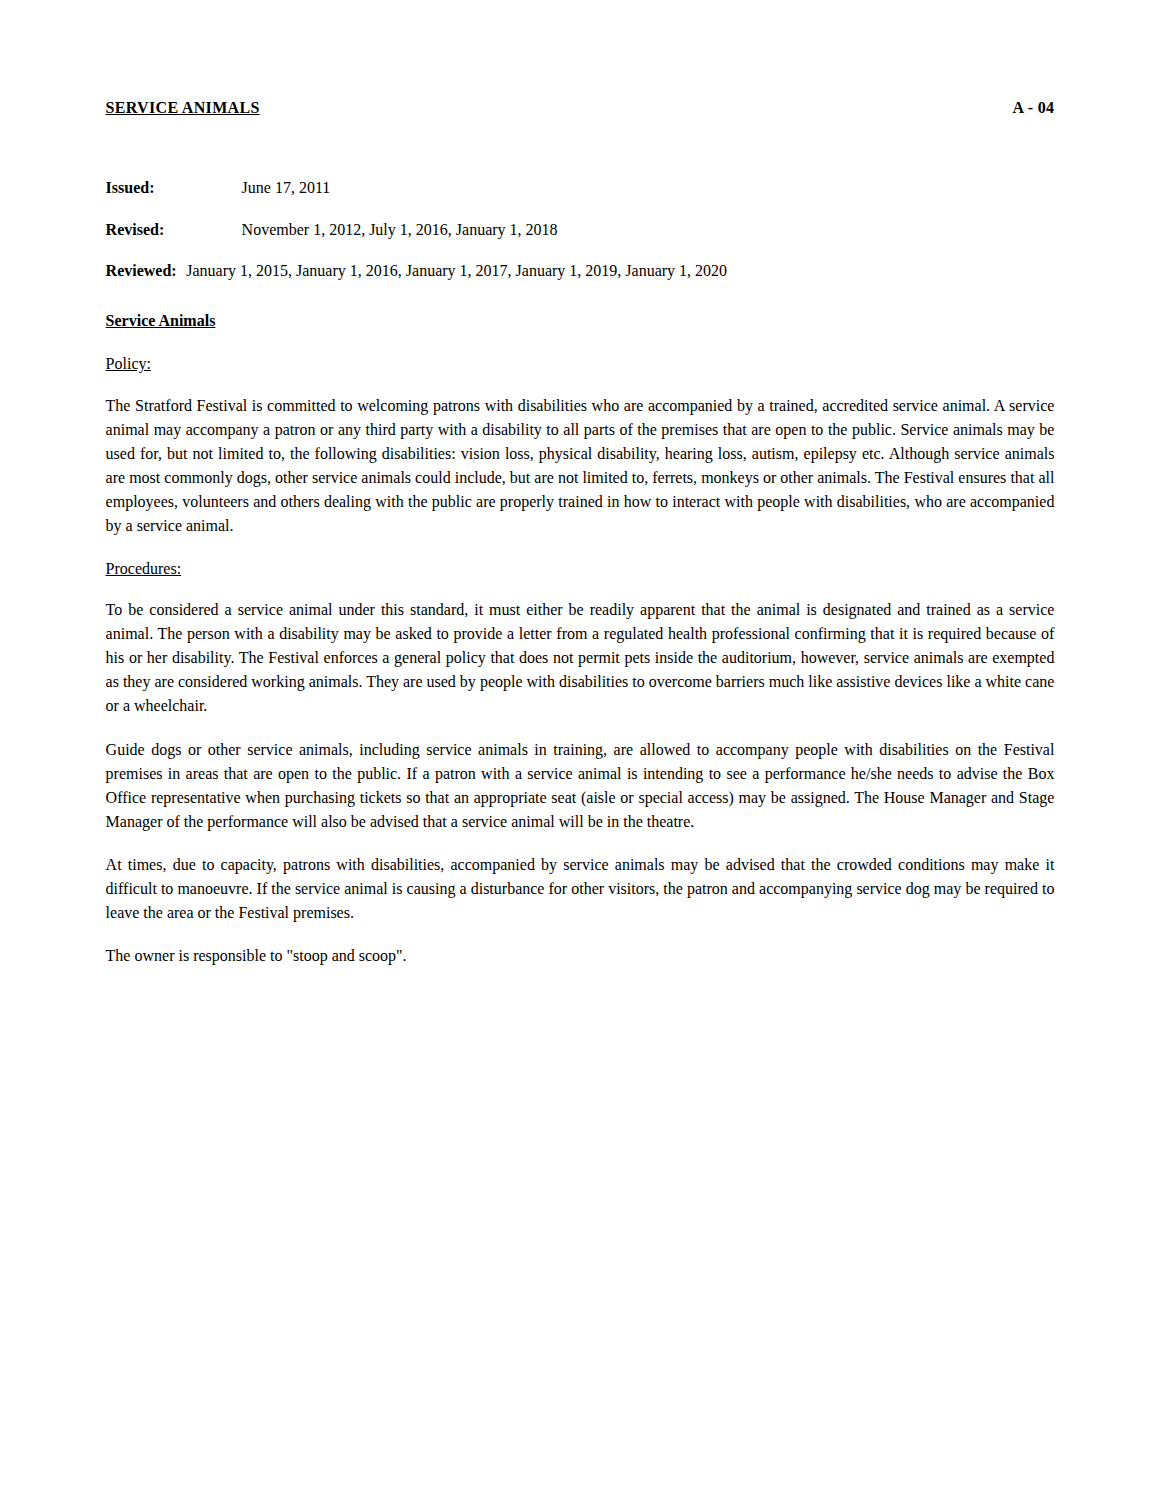SERVICE ANIMALS A - 04
Issued: June 17, 2011
Revised: November 1, 2012, July 1, 2016, January 1, 2018
Reviewed: January 1, 2015, January 1, 2016, January 1, 2017, January 1, 2019, January 1, 2020
Service Animals
Policy:
The Stratford Festival is committed to welcoming patrons with disabilities who are accompanied by a trained, accredited service animal. A service animal may accompany a patron or any third party with a disability to all parts of the premises that are open to the public. Service animals may be used for, but not limited to, the following disabilities: vision loss, physical disability, hearing loss, autism, epilepsy etc. Although service animals are most commonly dogs, other service animals could include, but are not limited to, ferrets, monkeys or other animals. The Festival ensures that all employees, volunteers and others dealing with the public are properly trained in how to interact with people with disabilities, who are accompanied by a service animal.
Procedures:
To be considered a service animal under this standard, it must either be readily apparent that the animal is designated and trained as a service animal. The person with a disability may be asked to provide a letter from a regulated health professional confirming that it is required because of his or her disability. The Festival enforces a general policy that does not permit pets inside the auditorium, however, service animals are exempted as they are considered working animals. They are used by people with disabilities to overcome barriers much like assistive devices like a white cane or a wheelchair.
Guide dogs or other service animals, including service animals in training, are allowed to accompany people with disabilities on the Festival premises in areas that are open to the public. If a patron with a service animal is intending to see a performance he/she needs to advise the Box Office representative when purchasing tickets so that an appropriate seat (aisle or special access) may be assigned. The House Manager and Stage Manager of the performance will also be advised that a service animal will be in the theatre.
At times, due to capacity, patrons with disabilities, accompanied by service animals may be advised that the crowded conditions may make it difficult to manoeuvre. If the service animal is causing a disturbance for other visitors, the patron and accompanying service dog may be required to leave the area or the Festival premises.
The owner is responsible to "stoop and scoop".